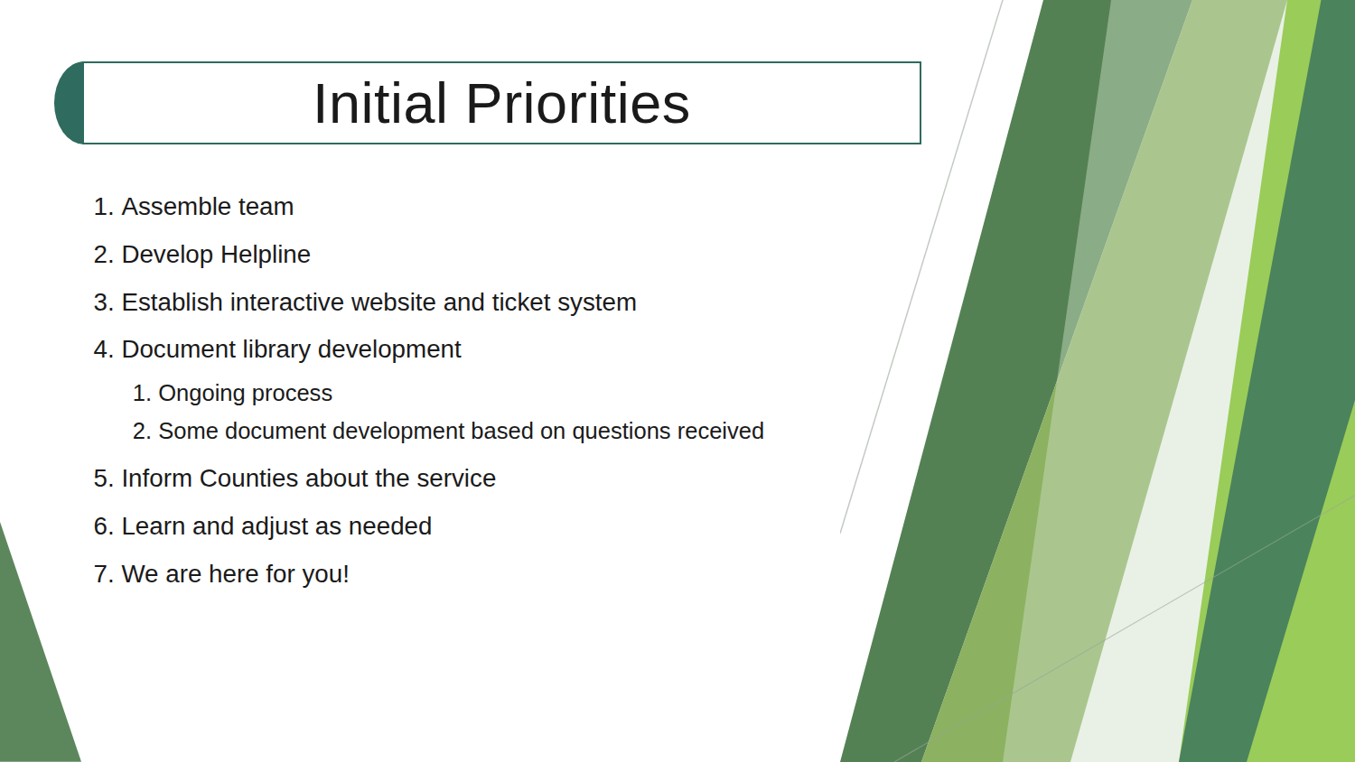Initial Priorities
Assemble team
Develop Helpline
Establish interactive website and ticket system
Document library development
Ongoing process
Some document development based on questions received
Inform Counties about the service
Learn and adjust as needed
We are here for you!